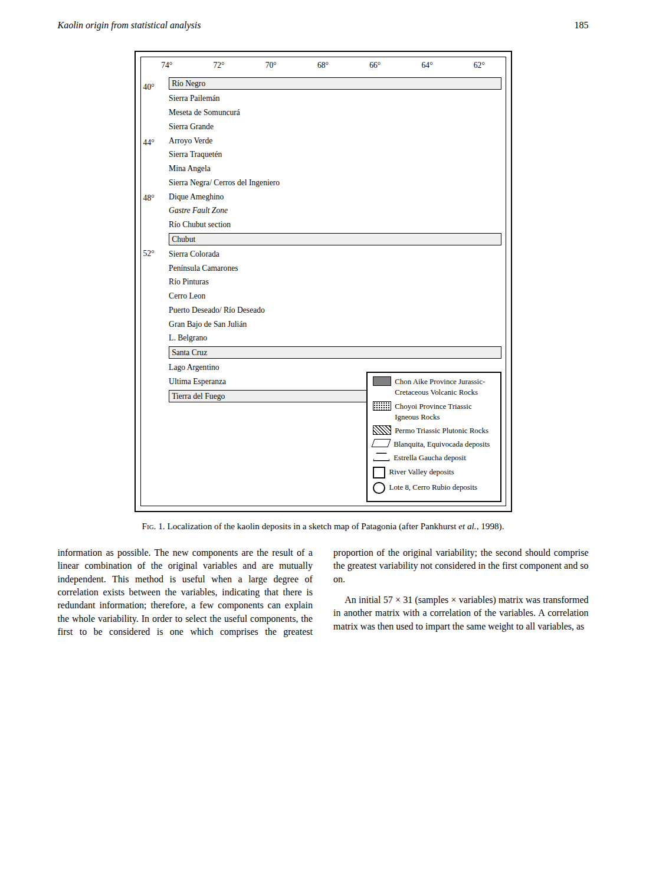Kaolin origin from statistical analysis 185
74°72°70°68°66°64°62°
40°44°48°52°
Río Negro Sierra Pailemán Meseta de Somuncurá Sierra Grande Arroyo Verde Sierra Traquetén Mina Angela Sierra Negra/ Cerros del Ingeniero Dique Ameghino Gastre Fault Zone Río Chubut section Chubut Sierra Colorada Península Camarones Río Pinturas Cerro Leon Puerto Deseado/ Río Deseado Gran Bajo de San Julián L. Belgrano Santa Cruz Lago Argentino Ultima Esperanza Tierra del Fuego
Chon Aike Province Jurassic-Cretaceous Volcanic Rocks
Choyoi Province Triassic Igneous Rocks
Permo Triassic Plutonic Rocks
Blanquita, Equivocada deposits
Estrella Gaucha deposit
River Valley deposits
Lote 8, Cerro Rubio deposits
Fig. 1. Localization of the kaolin deposits in a sketch map of Patagonia (after Pankhurst et al., 1998).
information as possible. The new components are the result of a linear combination of the original variables and are mutually independent. This method is useful when a large degree of correlation exists between the variables, indicating that there is redundant information; therefore, a few components can explain the whole variability. In order to select the useful components, the first to be considered is one which comprises the greatest proportion of the original variability; the second should comprise the greatest variability not considered in the first component and so on.
An initial 57 × 31 (samples × variables) matrix was transformed in another matrix with a correlation of the variables. A correlation matrix was then used to impart the same weight to all variables, as